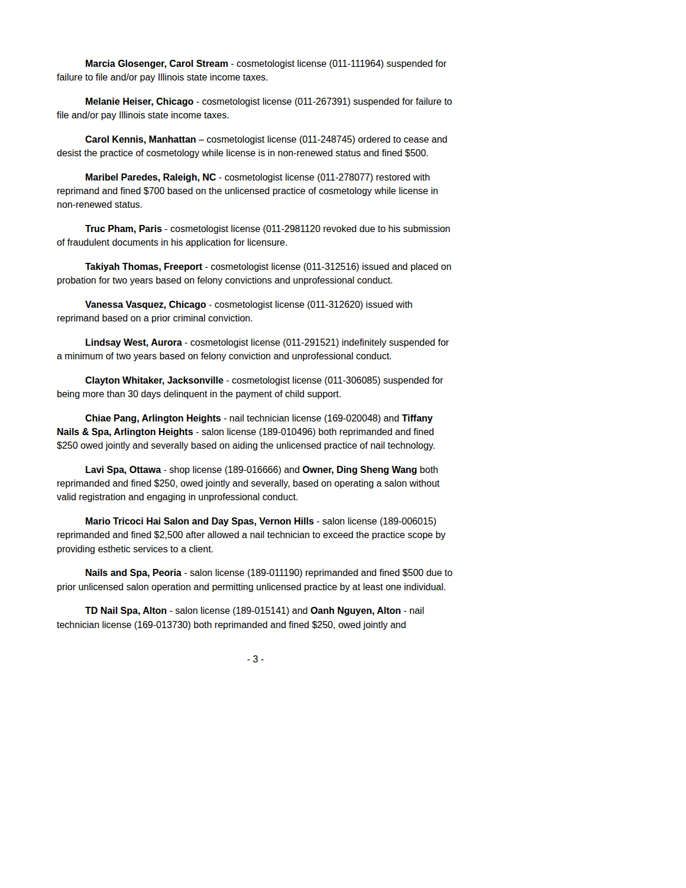Marcia Glosenger, Carol Stream - cosmetologist license (011-111964) suspended for failure to file and/or pay Illinois state income taxes.
Melanie Heiser, Chicago - cosmetologist license (011-267391) suspended for failure to file and/or pay Illinois state income taxes.
Carol Kennis, Manhattan – cosmetologist license (011-248745) ordered to cease and desist the practice of cosmetology while license is in non-renewed status and fined $500.
Maribel Paredes, Raleigh, NC - cosmetologist license (011-278077) restored with reprimand and fined $700 based on the unlicensed practice of cosmetology while license in non-renewed status.
Truc Pham, Paris - cosmetologist license (011-2981120 revoked due to his submission of fraudulent documents in his application for licensure.
Takiyah Thomas, Freeport - cosmetologist license (011-312516) issued and placed on probation for two years based on felony convictions and unprofessional conduct.
Vanessa Vasquez, Chicago - cosmetologist license (011-312620) issued with reprimand based on a prior criminal conviction.
Lindsay West, Aurora - cosmetologist license (011-291521) indefinitely suspended for a minimum of two years based on felony conviction and unprofessional conduct.
Clayton Whitaker, Jacksonville - cosmetologist license (011-306085) suspended for being more than 30 days delinquent in the payment of child support.
Chiae Pang, Arlington Heights - nail technician license (169-020048) and Tiffany Nails & Spa, Arlington Heights - salon license (189-010496) both reprimanded and fined $250 owed jointly and severally based on aiding the unlicensed practice of nail technology.
Lavi Spa, Ottawa - shop license (189-016666) and Owner, Ding Sheng Wang both reprimanded and fined $250, owed jointly and severally, based on operating a salon without valid registration and engaging in unprofessional conduct.
Mario Tricoci Hai Salon and Day Spas, Vernon Hills - salon license (189-006015) reprimanded and fined $2,500 after allowed a nail technician to exceed the practice scope by providing esthetic services to a client.
Nails and Spa, Peoria - salon license (189-011190) reprimanded and fined $500 due to prior unlicensed salon operation and permitting unlicensed practice by at least one individual.
TD Nail Spa, Alton - salon license (189-015141) and Oanh Nguyen, Alton - nail technician license (169-013730) both reprimanded and fined $250, owed jointly and
- 3 -